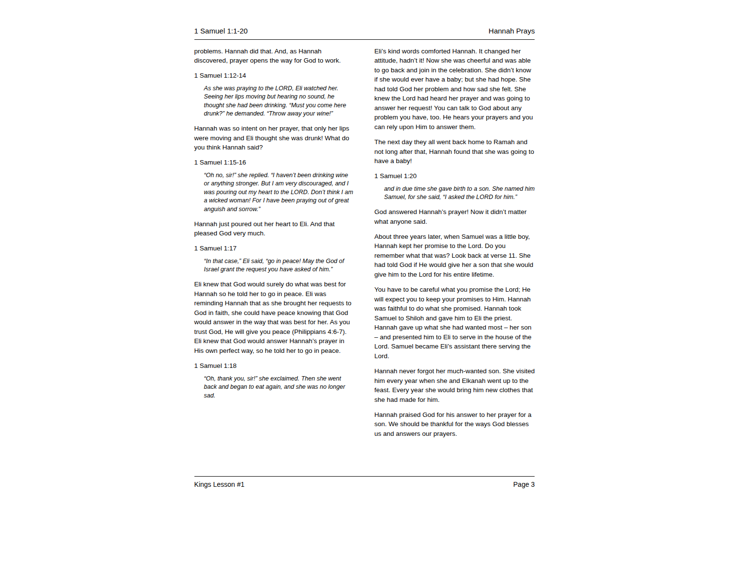1 Samuel 1:1-20
Hannah Prays
problems. Hannah did that. And, as Hannah discovered, prayer opens the way for God to work.
1 Samuel 1:12-14
As she was praying to the LORD, Eli watched her. Seeing her lips moving but hearing no sound, he thought she had been drinking. “Must you come here drunk?” he demanded. “Throw away your wine!”
Hannah was so intent on her prayer, that only her lips were moving and Eli thought she was drunk! What do you think Hannah said?
1 Samuel 1:15-16
“Oh no, sir!” she replied. “I haven’t been drinking wine or anything stronger. But I am very discouraged, and I was pouring out my heart to the LORD. Don’t think I am a wicked woman! For I have been praying out of great anguish and sorrow.”
Hannah just poured out her heart to Eli. And that pleased God very much.
1 Samuel 1:17
“In that case,” Eli said, “go in peace! May the God of Israel grant the request you have asked of him.”
Eli knew that God would surely do what was best for Hannah so he told her to go in peace. Eli was reminding Hannah that as she brought her requests to God in faith, she could have peace knowing that God would answer in the way that was best for her. As you trust God, He will give you peace (Philippians 4:6-7). Eli knew that God would answer Hannah’s prayer in His own perfect way, so he told her to go in peace.
1 Samuel 1:18
“Oh, thank you, sir!” she exclaimed. Then she went back and began to eat again, and she was no longer sad.
Eli’s kind words comforted Hannah. It changed her attitude, hadn’t it! Now she was cheerful and was able to go back and join in the celebration. She didn’t know if she would ever have a baby; but she had hope. She had told God her problem and how sad she felt. She knew the Lord had heard her prayer and was going to answer her request! You can talk to God about any problem you have, too. He hears your prayers and you can rely upon Him to answer them.
The next day they all went back home to Ramah and not long after that, Hannah found that she was going to have a baby!
1 Samuel 1:20
and in due time she gave birth to a son. She named him Samuel, for she said, “I asked the LORD for him.”
God answered Hannah’s prayer! Now it didn’t matter what anyone said.
About three years later, when Samuel was a little boy, Hannah kept her promise to the Lord. Do you remember what that was? Look back at verse 11. She had told God if He would give her a son that she would give him to the Lord for his entire lifetime.
You have to be careful what you promise the Lord; He will expect you to keep your promises to Him. Hannah was faithful to do what she promised. Hannah took Samuel to Shiloh and gave him to Eli the priest. Hannah gave up what she had wanted most – her son – and presented him to Eli to serve in the house of the Lord. Samuel became Eli’s assistant there serving the Lord.
Hannah never forgot her much-wanted son. She visited him every year when she and Elkanah went up to the feast. Every year she would bring him new clothes that she had made for him.
Hannah praised God for his answer to her prayer for a son. We should be thankful for the ways God blesses us and answers our prayers.
Kings Lesson #1
Page 3